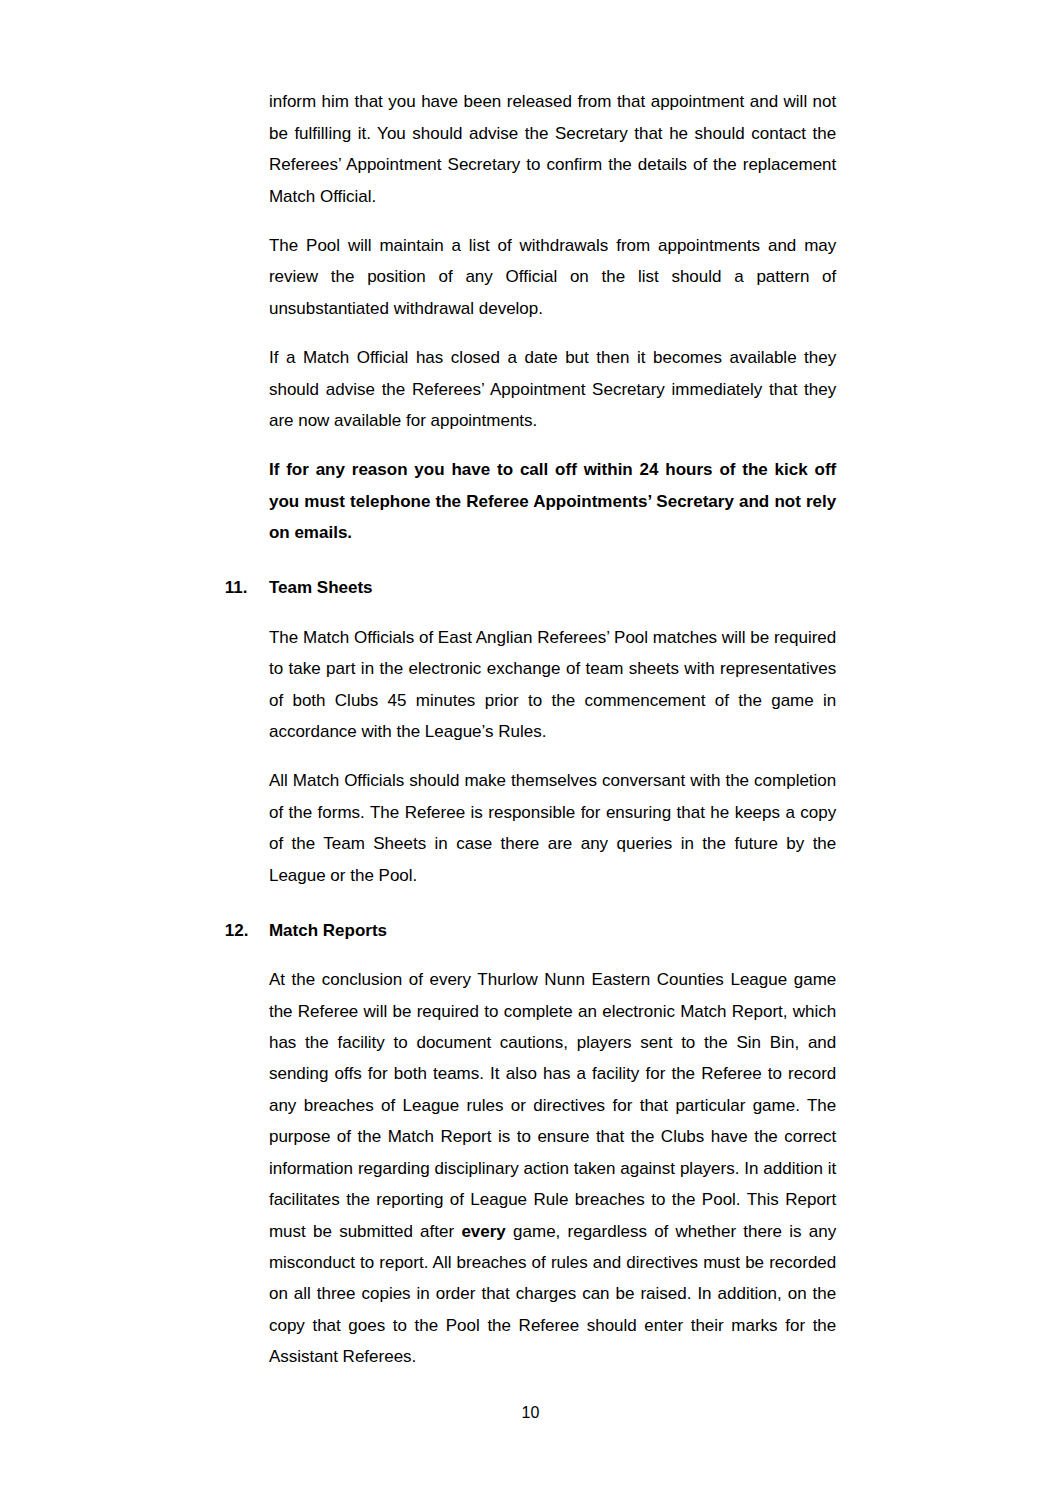inform him that you have been released from that appointment and will not be fulfilling it. You should advise the Secretary that he should contact the Referees’ Appointment Secretary to confirm the details of the replacement Match Official.
The Pool will maintain a list of withdrawals from appointments and may review the position of any Official on the list should a pattern of unsubstantiated withdrawal develop.
If a Match Official has closed a date but then it becomes available they should advise the Referees’ Appointment Secretary immediately that they are now available for appointments.
If for any reason you have to call off within 24 hours of the kick off you must telephone the Referee Appointments’ Secretary and not rely on emails.
11.
Team Sheets
The Match Officials of East Anglian Referees’ Pool matches will be required to take part in the electronic exchange of team sheets with representatives of both Clubs 45 minutes prior to the commencement of the game in accordance with the League’s Rules.
All Match Officials should make themselves conversant with the completion of the forms. The Referee is responsible for ensuring that he keeps a copy of the Team Sheets in case there are any queries in the future by the League or the Pool.
12.
Match Reports
At the conclusion of every Thurlow Nunn Eastern Counties League game the Referee will be required to complete an electronic Match Report, which has the facility to document cautions, players sent to the Sin Bin, and sending offs for both teams. It also has a facility for the Referee to record any breaches of League rules or directives for that particular game. The purpose of the Match Report is to ensure that the Clubs have the correct information regarding disciplinary action taken against players. In addition it facilitates the reporting of League Rule breaches to the Pool. This Report must be submitted after every game, regardless of whether there is any misconduct to report. All breaches of rules and directives must be recorded on all three copies in order that charges can be raised. In addition, on the copy that goes to the Pool the Referee should enter their marks for the Assistant Referees.
10